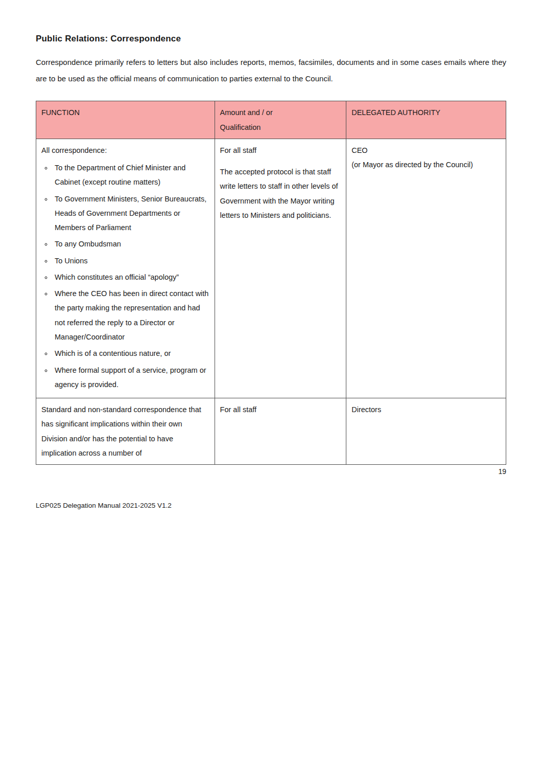Public Relations: Correspondence
Correspondence primarily refers to letters but also includes reports, memos, facsimiles, documents and in some cases emails where they are to be used as the official means of communication to parties external to the Council.
| FUNCTION | Amount and / or Qualification | DELEGATED AUTHORITY |
| --- | --- | --- |
| All correspondence: To the Department of Chief Minister and Cabinet (except routine matters) To Government Ministers, Senior Bureaucrats, Heads of Government Departments or Members of Parliament To any Ombudsman To Unions Which constitutes an official “apology” Where the CEO has been in direct contact with the party making the representation and had not referred the reply to a Director or Manager/Coordinator Which is of a contentious nature, or Where formal support of a service, program or agency is provided. | For all staff The accepted protocol is that staff write letters to staff in other levels of Government with the Mayor writing letters to Ministers and politicians. | CEO (or Mayor as directed by the Council) |
| Standard and non-standard correspondence that has significant implications within their own Division and/or has the potential to have implication across a number of | For all staff | Directors |
19
LGP025 Delegation Manual 2021-2025 V1.2